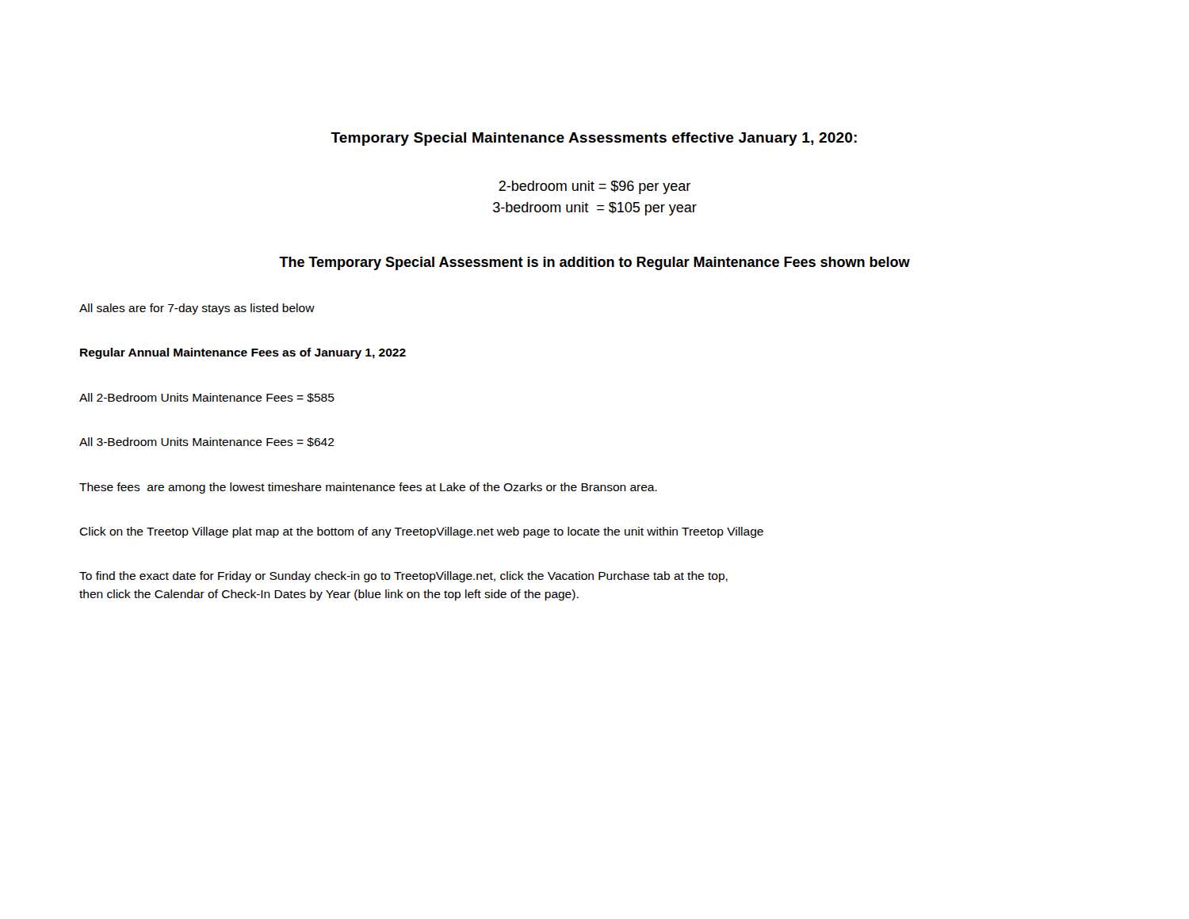Temporary Special Maintenance Assessments effective January 1, 2020:
2-bedroom unit = $96 per year
3-bedroom unit = $105 per year
The Temporary Special Assessment is in addition to Regular Maintenance Fees shown below
All sales are for 7-day stays as listed below
Regular Annual Maintenance Fees as of January 1, 2022
All 2-Bedroom Units Maintenance Fees = $585
All 3-Bedroom Units Maintenance Fees = $642
These fees are among the lowest timeshare maintenance fees at Lake of the Ozarks or the Branson area.
Click on the Treetop Village plat map at the bottom of any TreetopVillage.net web page to locate the unit within Treetop Village
To find the exact date for Friday or Sunday check-in go to TreetopVillage.net, click the Vacation Purchase tab at the top,
then click the Calendar of Check-In Dates by Year (blue link on the top left side of the page).